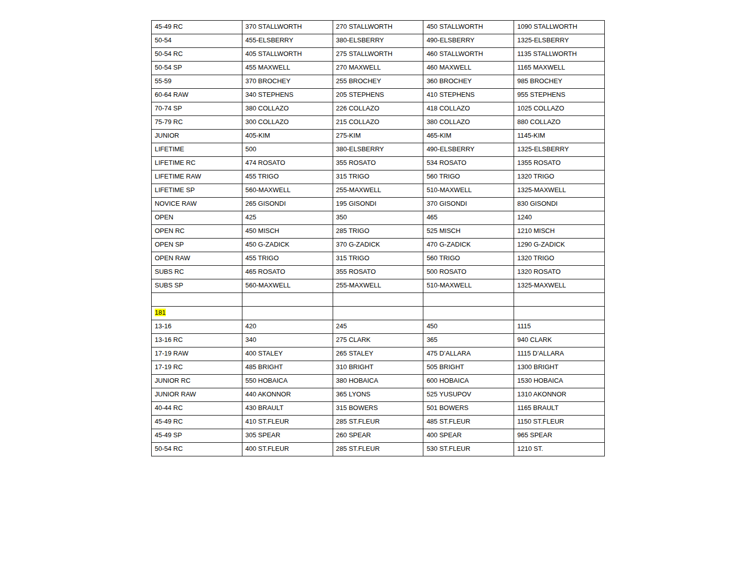| 45-49 RC | 370 STALLWORTH | 270 STALLWORTH | 450 STALLWORTH | 1090 STALLWORTH |
| 50-54 | 455-ELSBERRY | 380-ELSBERRY | 490-ELSBERRY | 1325-ELSBERRY |
| 50-54 RC | 405 STALLWORTH | 275 STALLWORTH | 460 STALLWORTH | 1135 STALLWORTH |
| 50-54 SP | 455 MAXWELL | 270 MAXWELL | 460 MAXWELL | 1165 MAXWELL |
| 55-59 | 370 BROCHEY | 255 BROCHEY | 360 BROCHEY | 985 BROCHEY |
| 60-64 RAW | 340 STEPHENS | 205 STEPHENS | 410 STEPHENS | 955 STEPHENS |
| 70-74 SP | 380 COLLAZO | 226 COLLAZO | 418 COLLAZO | 1025 COLLAZO |
| 75-79 RC | 300 COLLAZO | 215 COLLAZO | 380 COLLAZO | 880 COLLAZO |
| JUNIOR | 405-KIM | 275-KIM | 465-KIM | 1145-KIM |
| LIFETIME | 500 | 380-ELSBERRY | 490-ELSBERRY | 1325-ELSBERRY |
| LIFETIME RC | 474 ROSATO | 355 ROSATO | 534 ROSATO | 1355 ROSATO |
| LIFETIME RAW | 455 TRIGO | 315 TRIGO | 560 TRIGO | 1320 TRIGO |
| LIFETIME SP | 560-MAXWELL | 255-MAXWELL | 510-MAXWELL | 1325-MAXWELL |
| NOVICE RAW | 265 GISONDI | 195 GISONDI | 370 GISONDI | 830 GISONDI |
| OPEN | 425 | 350 | 465 | 1240 |
| OPEN RC | 450 MISCH | 285 TRIGO | 525 MISCH | 1210 MISCH |
| OPEN SP | 450 G-ZADICK | 370 G-ZADICK | 470 G-ZADICK | 1290 G-ZADICK |
| OPEN RAW | 455 TRIGO | 315 TRIGO | 560 TRIGO | 1320 TRIGO |
| SUBS RC | 465 ROSATO | 355 ROSATO | 500 ROSATO | 1320 ROSATO |
| SUBS SP | 560-MAXWELL | 255-MAXWELL | 510-MAXWELL | 1325-MAXWELL |
| 181 | | | | |
| 13-16 | 420 | 245 | 450 | 1115 |
| 13-16 RC | 340 | 275 CLARK | 365 | 940 CLARK |
| 17-19 RAW | 400 STALEY | 265 STALEY | 475 D’ALLARA | 1115 D’ALLARA |
| 17-19 RC | 485 BRIGHT | 310 BRIGHT | 505 BRIGHT | 1300 BRIGHT |
| JUNIOR RC | 550 HOBAICA | 380 HOBAICA | 600 HOBAICA | 1530 HOBAICA |
| JUNIOR RAW | 440 AKONNOR | 365 LYONS | 525 YUSUPOV | 1310 AKONNOR |
| 40-44 RC | 430 BRAULT | 315 BOWERS | 501 BOWERS | 1165 BRAULT |
| 45-49 RC | 410 ST.FLEUR | 285 ST.FLEUR | 485 ST.FLEUR | 1150 ST.FLEUR |
| 45-49 SP | 305 SPEAR | 260 SPEAR | 400 SPEAR | 965 SPEAR |
| 50-54 RC | 400 ST.FLEUR | 285 ST.FLEUR | 530 ST.FLEUR | 1210 ST. |